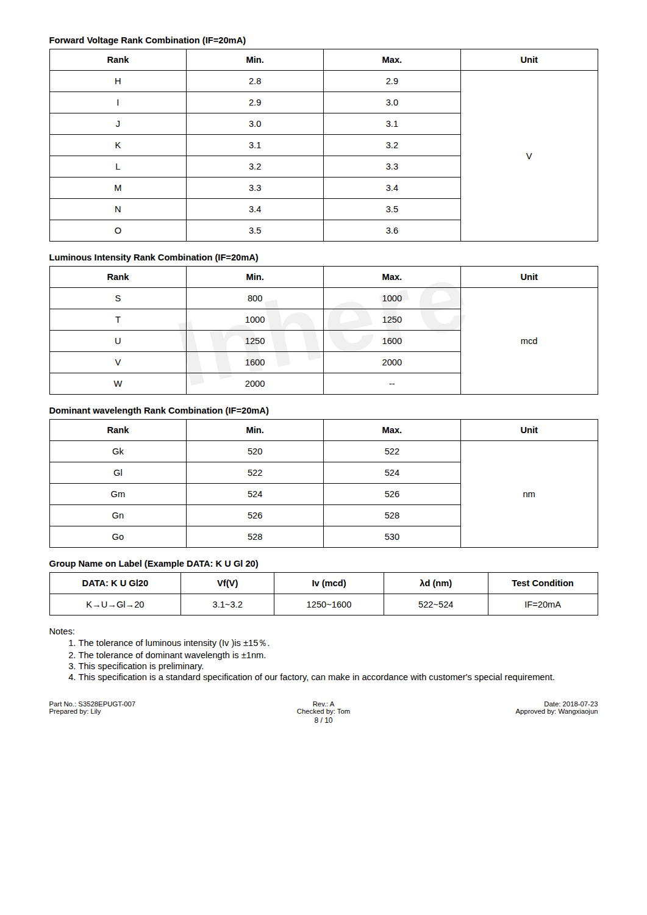Inhere
Forward Voltage Rank Combination (IF=20mA)
| Rank | Min. | Max. | Unit |
| --- | --- | --- | --- |
| H | 2.8 | 2.9 | V |
| I | 2.9 | 3.0 |
| J | 3.0 | 3.1 |
| K | 3.1 | 3.2 |
| L | 3.2 | 3.3 |
| M | 3.3 | 3.4 |
| N | 3.4 | 3.5 |
| O | 3.5 | 3.6 |
Luminous Intensity Rank Combination (IF=20mA)
| Rank | Min. | Max. | Unit |
| --- | --- | --- | --- |
| S | 800 | 1000 | mcd |
| T | 1000 | 1250 |
| U | 1250 | 1600 |
| V | 1600 | 2000 |
| W | 2000 | -- |
Dominant wavelength Rank Combination (IF=20mA)
| Rank | Min. | Max. | Unit |
| --- | --- | --- | --- |
| Gk | 520 | 522 | nm |
| Gl | 522 | 524 |
| Gm | 524 | 526 |
| Gn | 526 | 528 |
| Go | 528 | 530 |
Group Name on Label (Example DATA: K U Gl 20)
| DATA: K U Gl20 | Vf(V) | Iv (mcd) | λd (nm) | Test Condition |
| --- | --- | --- | --- | --- |
| K→U→Gl→20 | 3.1~3.2 | 1250~1600 | 522~524 | IF=20mA |
Notes:
The tolerance of luminous intensity (Iv )is ±15％.
The tolerance of dominant wavelength is ±1nm.
This specification is preliminary.
This specification is a standard specification of our factory, can make in accordance with customer's special requirement.
Part No.: S3528EPUGT-007
Rev.: A
Date: 2018-07-23
Prepared by: Lily
Checked by: Tom
Approved by: Wangxiaojun
8 / 10